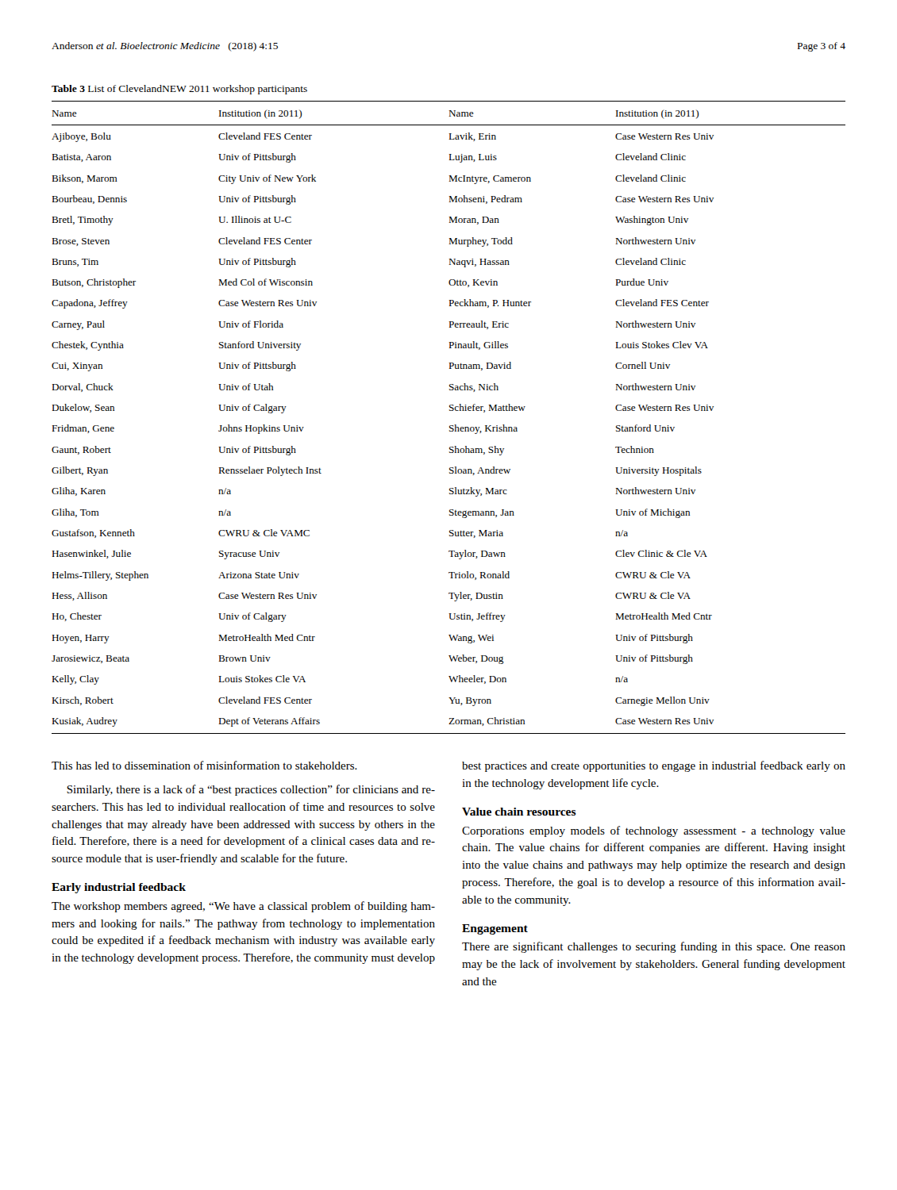Anderson et al. Bioelectronic Medicine (2018) 4:15
Page 3 of 4
Table 3 List of ClevelandNEW 2011 workshop participants
| Name | Institution (in 2011) | Name | Institution (in 2011) |
| --- | --- | --- | --- |
| Ajiboye, Bolu | Cleveland FES Center | Lavik, Erin | Case Western Res Univ |
| Batista, Aaron | Univ of Pittsburgh | Lujan, Luis | Cleveland Clinic |
| Bikson, Marom | City Univ of New York | McIntyre, Cameron | Cleveland Clinic |
| Bourbeau, Dennis | Univ of Pittsburgh | Mohseni, Pedram | Case Western Res Univ |
| Bretl, Timothy | U. Illinois at U-C | Moran, Dan | Washington Univ |
| Brose, Steven | Cleveland FES Center | Murphey, Todd | Northwestern Univ |
| Bruns, Tim | Univ of Pittsburgh | Naqvi, Hassan | Cleveland Clinic |
| Butson, Christopher | Med Col of Wisconsin | Otto, Kevin | Purdue Univ |
| Capadona, Jeffrey | Case Western Res Univ | Peckham, P. Hunter | Cleveland FES Center |
| Carney, Paul | Univ of Florida | Perreault, Eric | Northwestern Univ |
| Chestek, Cynthia | Stanford University | Pinault, Gilles | Louis Stokes Clev VA |
| Cui, Xinyan | Univ of Pittsburgh | Putnam, David | Cornell Univ |
| Dorval, Chuck | Univ of Utah | Sachs, Nich | Northwestern Univ |
| Dukelow, Sean | Univ of Calgary | Schiefer, Matthew | Case Western Res Univ |
| Fridman, Gene | Johns Hopkins Univ | Shenoy, Krishna | Stanford Univ |
| Gaunt, Robert | Univ of Pittsburgh | Shoham, Shy | Technion |
| Gilbert, Ryan | Rensselaer Polytech Inst | Sloan, Andrew | University Hospitals |
| Gliha, Karen | n/a | Slutzky, Marc | Northwestern Univ |
| Gliha, Tom | n/a | Stegemann, Jan | Univ of Michigan |
| Gustafson, Kenneth | CWRU & Cle VAMC | Sutter, Maria | n/a |
| Hasenwinkel, Julie | Syracuse Univ | Taylor, Dawn | Clev Clinic & Cle VA |
| Helms-Tillery, Stephen | Arizona State Univ | Triolo, Ronald | CWRU & Cle VA |
| Hess, Allison | Case Western Res Univ | Tyler, Dustin | CWRU & Cle VA |
| Ho, Chester | Univ of Calgary | Ustin, Jeffrey | MetroHealth Med Cntr |
| Hoyen, Harry | MetroHealth Med Cntr | Wang, Wei | Univ of Pittsburgh |
| Jarosiewicz, Beata | Brown Univ | Weber, Doug | Univ of Pittsburgh |
| Kelly, Clay | Louis Stokes Cle VA | Wheeler, Don | n/a |
| Kirsch, Robert | Cleveland FES Center | Yu, Byron | Carnegie Mellon Univ |
| Kusiak, Audrey | Dept of Veterans Affairs | Zorman, Christian | Case Western Res Univ |
This has led to dissemination of misinformation to stakeholders.
Similarly, there is a lack of a “best practices collection” for clinicians and researchers. This has led to individual reallocation of time and resources to solve challenges that may already have been addressed with success by others in the field. Therefore, there is a need for development of a clinical cases data and resource module that is user-friendly and scalable for the future.
Early industrial feedback
The workshop members agreed, “We have a classical problem of building hammers and looking for nails.” The pathway from technology to implementation could be expedited if a feedback mechanism with industry was available early in the technology development process. Therefore, the community must develop best practices and create opportunities to engage in industrial feedback early on in the technology development life cycle.
Value chain resources
Corporations employ models of technology assessment - a technology value chain. The value chains for different companies are different. Having insight into the value chains and pathways may help optimize the research and design process. Therefore, the goal is to develop a resource of this information available to the community.
Engagement
There are significant challenges to securing funding in this space. One reason may be the lack of involvement by stakeholders. General funding development and the